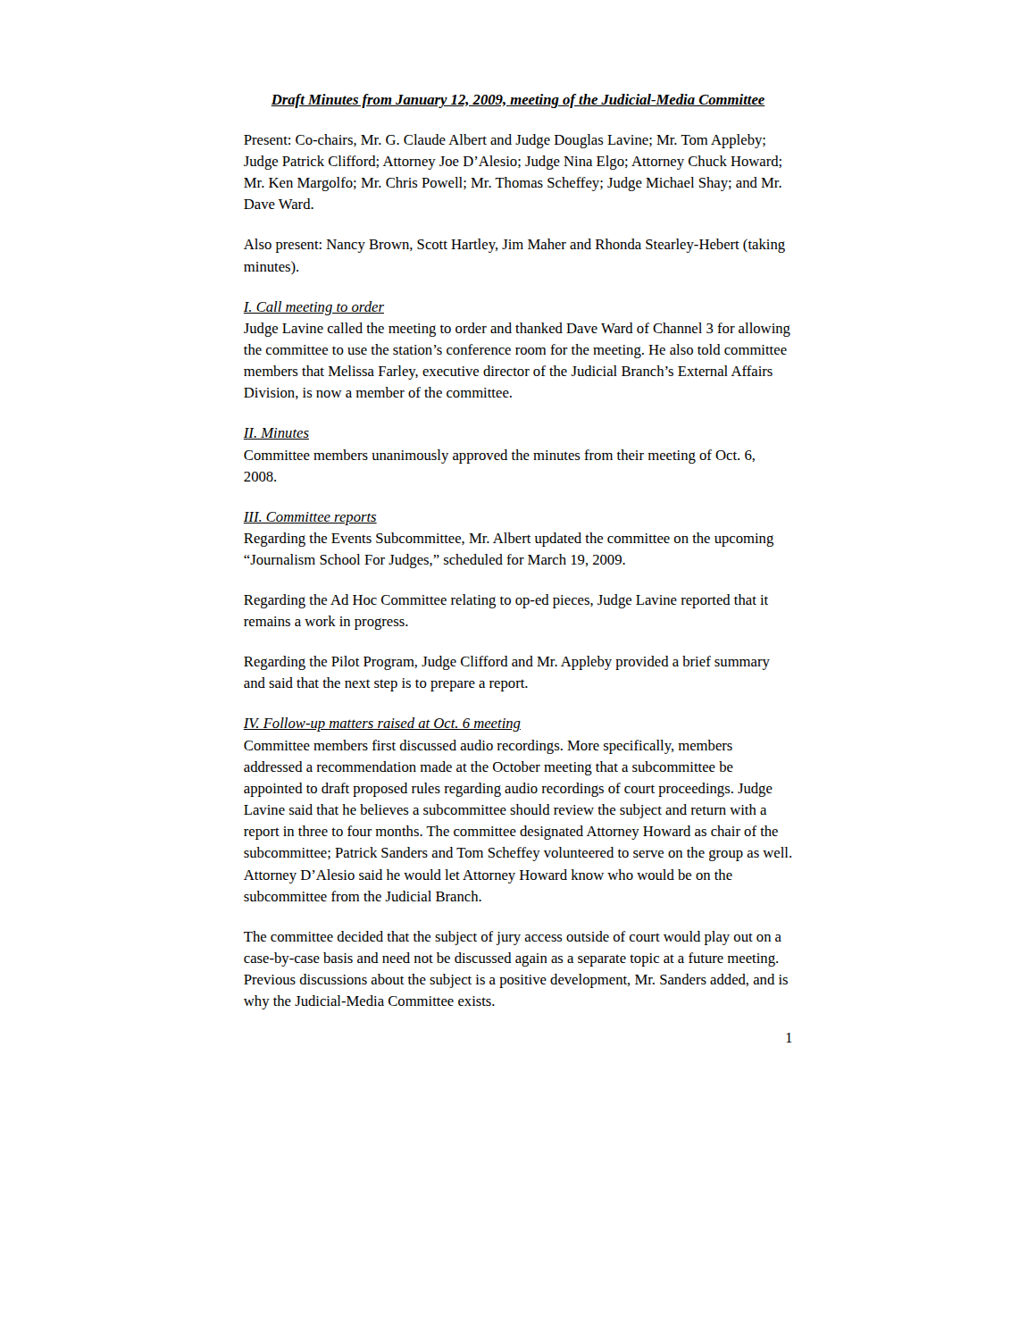Draft Minutes from January 12, 2009, meeting of the Judicial-Media Committee
Present: Co-chairs, Mr. G. Claude Albert and Judge Douglas Lavine; Mr. Tom Appleby; Judge Patrick Clifford; Attorney Joe D’Alesio; Judge Nina Elgo; Attorney Chuck Howard; Mr. Ken Margolfo; Mr. Chris Powell; Mr. Thomas Scheffey; Judge Michael Shay; and Mr. Dave Ward.
Also present: Nancy Brown, Scott Hartley, Jim Maher and Rhonda Stearley-Hebert (taking minutes).
I. Call meeting to order
Judge Lavine called the meeting to order and thanked Dave Ward of Channel 3 for allowing the committee to use the station’s conference room for the meeting. He also told committee members that Melissa Farley, executive director of the Judicial Branch’s External Affairs Division, is now a member of the committee.
II. Minutes
Committee members unanimously approved the minutes from their meeting of Oct. 6, 2008.
III. Committee reports
Regarding the Events Subcommittee, Mr. Albert updated the committee on the upcoming “Journalism School For Judges,” scheduled for March 19, 2009.
Regarding the Ad Hoc Committee relating to op-ed pieces, Judge Lavine reported that it remains a work in progress.
Regarding the Pilot Program, Judge Clifford and Mr. Appleby provided a brief summary and said that the next step is to prepare a report.
IV. Follow-up matters raised at Oct. 6 meeting
Committee members first discussed audio recordings. More specifically, members addressed a recommendation made at the October meeting that a subcommittee be appointed to draft proposed rules regarding audio recordings of court proceedings. Judge Lavine said that he believes a subcommittee should review the subject and return with a report in three to four months. The committee designated Attorney Howard as chair of the subcommittee; Patrick Sanders and Tom Scheffey volunteered to serve on the group as well. Attorney D’Alesio said he would let Attorney Howard know who would be on the subcommittee from the Judicial Branch.
The committee decided that the subject of jury access outside of court would play out on a case-by-case basis and need not be discussed again as a separate topic at a future meeting. Previous discussions about the subject is a positive development, Mr. Sanders added, and is why the Judicial-Media Committee exists.
1